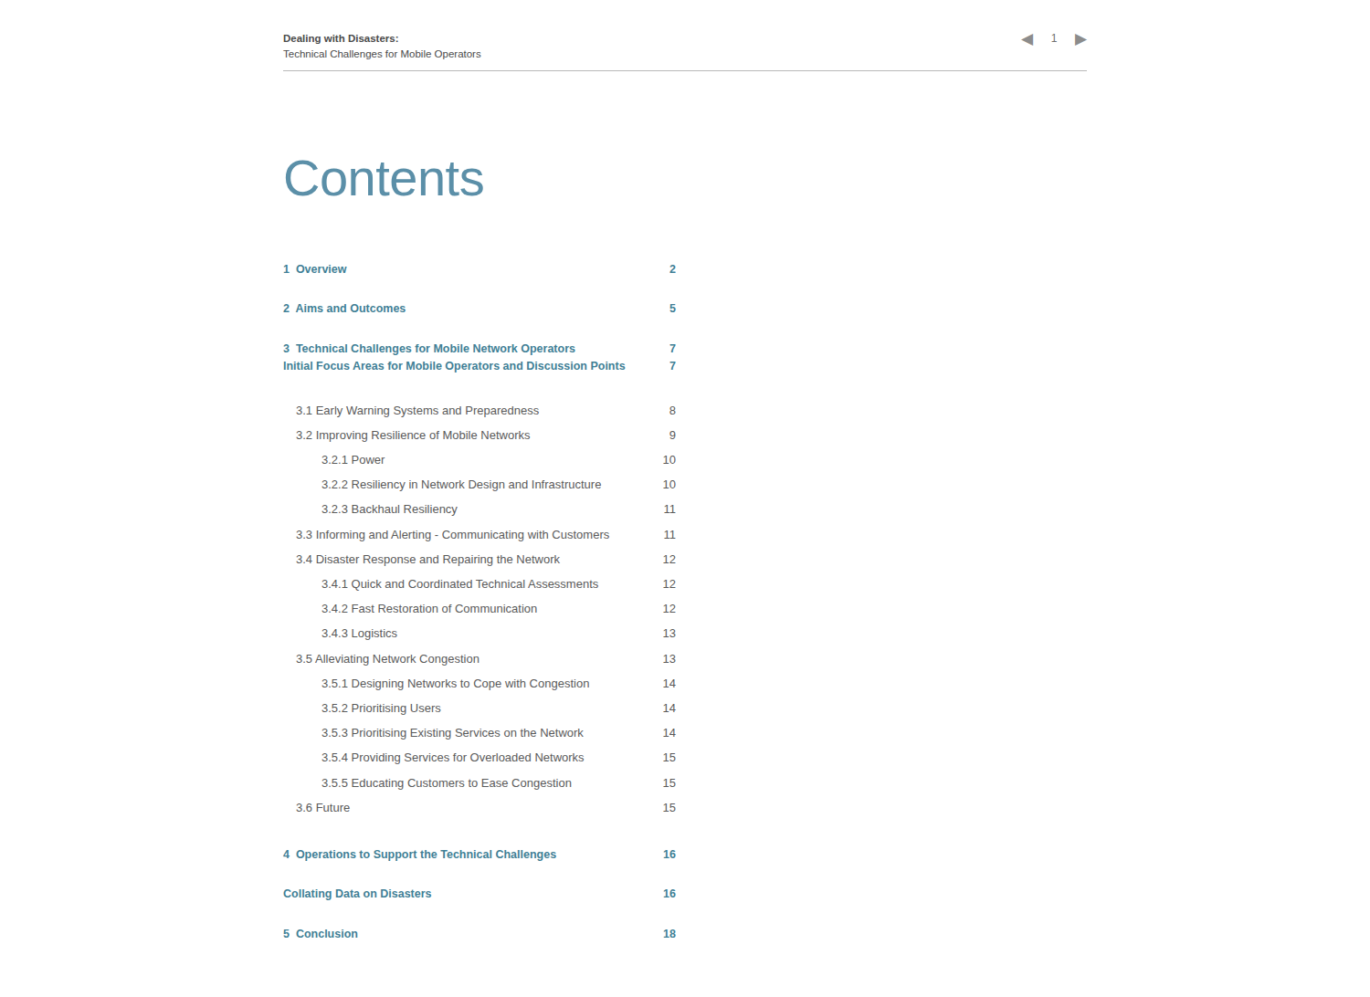Dealing with Disasters:
Technical Challenges for Mobile Operators
◀ 1 ▶
Contents
1 Overview 2
2 Aims and Outcomes 5
3 Technical Challenges for Mobile Network Operators 7
Initial Focus Areas for Mobile Operators and Discussion Points 7
3.1 Early Warning Systems and Preparedness 8
3.2 Improving Resilience of Mobile Networks 9
3.2.1 Power 10
3.2.2 Resiliency in Network Design and Infrastructure 10
3.2.3 Backhaul Resiliency 11
3.3 Informing and Alerting - Communicating with Customers 11
3.4 Disaster Response and Repairing the Network 12
3.4.1 Quick and Coordinated Technical Assessments 12
3.4.2 Fast Restoration of Communication 12
3.4.3 Logistics 13
3.5 Alleviating Network Congestion 13
3.5.1 Designing Networks to Cope with Congestion 14
3.5.2 Prioritising Users 14
3.5.3 Prioritising Existing Services on the Network 14
3.5.4 Providing Services for Overloaded Networks 15
3.5.5 Educating Customers to Ease Congestion 15
3.6 Future 15
4 Operations to Support the Technical Challenges 16
Collating Data on Disasters 16
5 Conclusion 18